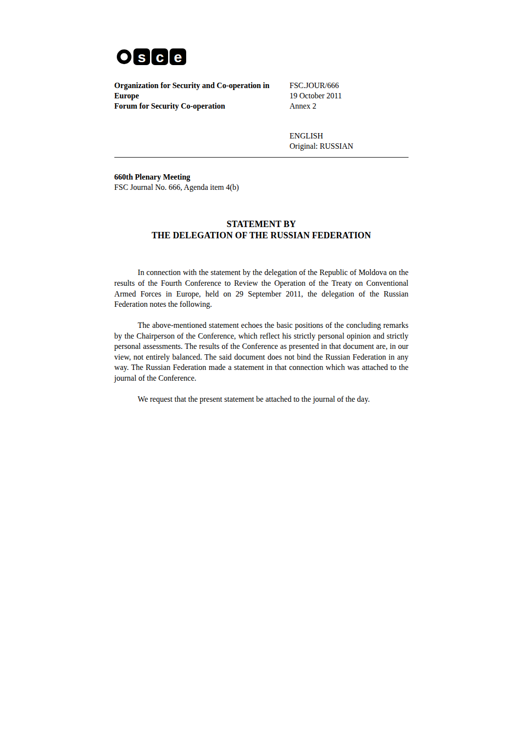OSCE s c e
| Organization for Security and Co-operation in Europe Forum for Security Co-operation | FSC.JOUR/666 19 October 2011 Annex 2 ENGLISH Original: RUSSIAN |
660th Plenary Meeting
FSC Journal No. 666, Agenda item 4(b)
STATEMENT BY
THE DELEGATION OF THE RUSSIAN FEDERATION
In connection with the statement by the delegation of the Republic of Moldova on the results of the Fourth Conference to Review the Operation of the Treaty on Conventional Armed Forces in Europe, held on 29 September 2011, the delegation of the Russian Federation notes the following.
The above-mentioned statement echoes the basic positions of the concluding remarks by the Chairperson of the Conference, which reflect his strictly personal opinion and strictly personal assessments. The results of the Conference as presented in that document are, in our view, not entirely balanced. The said document does not bind the Russian Federation in any way. The Russian Federation made a statement in that connection which was attached to the journal of the Conference.
We request that the present statement be attached to the journal of the day.